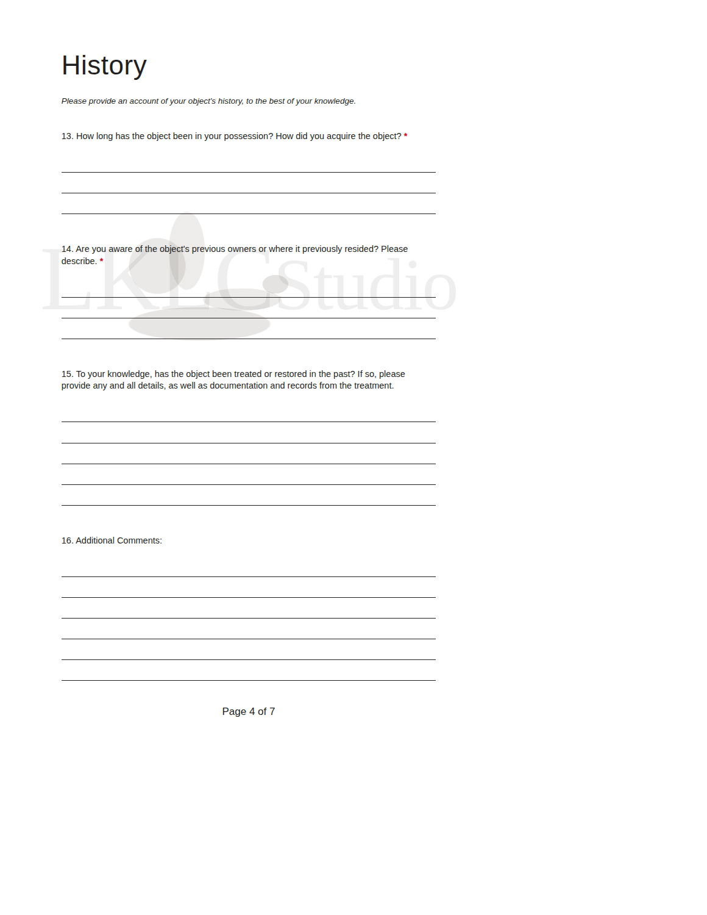LKLCStudio
History
Please provide an account of your object's history, to the best of your knowledge.
13. How long has the object been in your possession? How did you acquire the object? *
14. Are you aware of the object's previous owners or where it previously resided? Please describe. *
15. To your knowledge, has the object been treated or restored in the past? If so, please provide any and all details, as well as documentation and records from the treatment.
16. Additional Comments:
Page 4 of 7